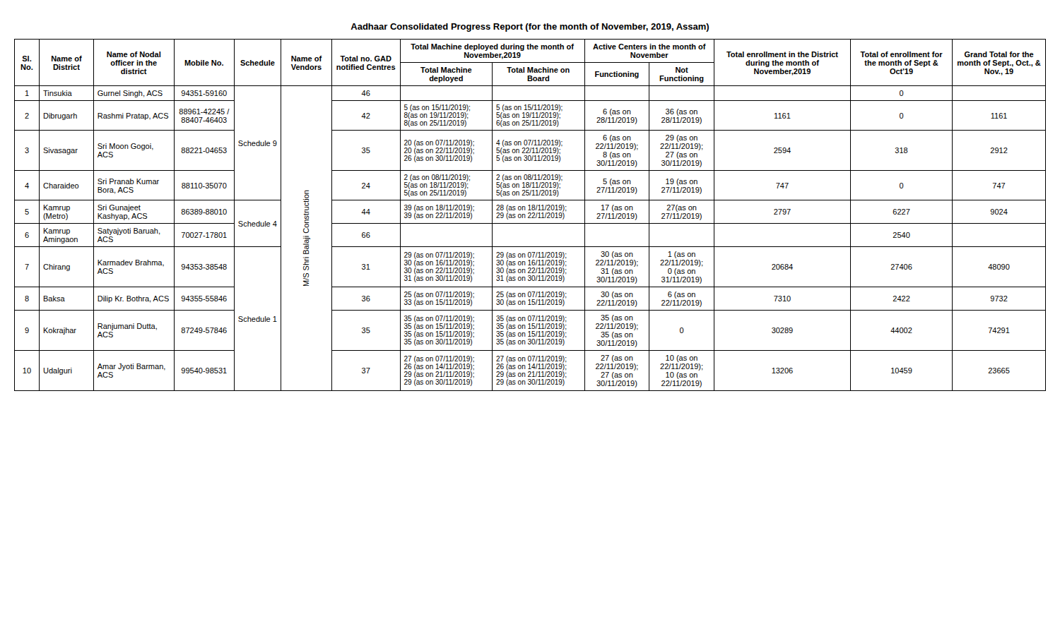Aadhaar Consolidated Progress Report (for the month of November, 2019, Assam)
| Sl. No. | Name of District | Name of Nodal officer in the district | Mobile No. | Schedule | Name of Vendors | Total no. GAD notified Centres | Total Machine deployed during the month of November,2019 | Active Centers in the month of November | Total enrollment in the District during the month of November,2019 | Total of enrollment for the month of Sept & Oct'19 | Grand Total for the month of Sept., Oct., & Nov., 19 |
| --- | --- | --- | --- | --- | --- | --- | --- | --- | --- | --- | --- |
| Total Machine deployed | Total Machine on Board | Functioning | Not Functioning |
| 1 | Tinsukia | Gurnel Singh, ACS | 94351-59160 | Schedule 9 | M/S Shri Balaji Construction | 46 | | | | | | 0 | |
| 2 | Dibrugarh | Rashmi Pratap, ACS | 88961-42245 / 88407-46403 | 42 | 5 (as on 15/11/2019); 8(as on 19/11/2019); 8(as on 25/11/2019) | 5 (as on 15/11/2019); 5(as on 19/11/2019); 6(as on 25/11/2019) | 6 (as on 28/11/2019) | 36 (as on 28/11/2019) | 1161 | 0 | 1161 |
| 3 | Sivasagar | Sri Moon Gogoi, ACS | 88221-04653 | 35 | 20 (as on 07/11/2019); 20 (as on 22/11/2019); 26 (as on 30/11/2019) | 4 (as on 07/11/2019); 5(as on 22/11/2019); 5 (as on 30/11/2019) | 6 (as on 22/11/2019); 8 (as on 30/11/2019) | 29 (as on 22/11/2019); 27 (as on 30/11/2019) | 2594 | 318 | 2912 |
| 4 | Charaideo | Sri Pranab Kumar Bora, ACS | 88110-35070 | 24 | 2 (as on 08/11/2019); 5(as on 18/11/2019); 5(as on 25/11/2019) | 2 (as on 08/11/2019); 5(as on 18/11/2019); 5(as on 25/11/2019) | 5 (as on 27/11/2019) | 19 (as on 27/11/2019) | 747 | 0 | 747 |
| 5 | Kamrup (Metro) | Sri Gunajeet Kashyap, ACS | 86389-88010 | Schedule 4 | 44 | 39 (as on 18/11/2019); 39 (as on 22/11/2019) | 28 (as on 18/11/2019); 29 (as on 22/11/2019) | 17 (as on 27/11/2019) | 27(as on 27/11/2019) | 2797 | 6227 | 9024 |
| 6 | Kamrup Amingaon | Satyajyoti Baruah, ACS | 70027-17801 | 66 | | | | | | 2540 | |
| 7 | Chirang | Karmadev Brahma, ACS | 94353-38548 | Schedule 1 | 31 | 29 (as on 07/11/2019); 30 (as on 16/11/2019); 30 (as on 22/11/2019); 31 (as on 30/11/2019) | 29 (as on 07/11/2019); 30 (as on 16/11/2019); 30 (as on 22/11/2019); 31 (as on 30/11/2019) | 30 (as on 22/11/2019); 31 (as on 30/11/2019) | 1 (as on 22/11/2019); 0 (as on 31/11/2019) | 20684 | 27406 | 48090 |
| 8 | Baksa | Dilip Kr. Bothra, ACS | 94355-55846 | 36 | 25 (as on 07/11/2019); 33 (as on 15/11/2019) | 25 (as on 07/11/2019); 30 (as on 15/11/2019) | 30 (as on 22/11/2019) | 6 (as on 22/11/2019) | 7310 | 2422 | 9732 |
| 9 | Kokrajhar | Ranjumani Dutta, ACS | 87249-57846 | 35 | 35 (as on 07/11/2019); 35 (as on 15/11/2019); 35 (as on 15/11/2019); 35 (as on 30/11/2019) | 35 (as on 07/11/2019); 35 (as on 15/11/2019); 35 (as on 15/11/2019); 35 (as on 30/11/2019) | 35 (as on 22/11/2019); 35 (as on 30/11/2019) | 0 | 30289 | 44002 | 74291 |
| 10 | Udalguri | Amar Jyoti Barman, ACS | 99540-98531 | 37 | 27 (as on 07/11/2019); 26 (as on 14/11/2019); 29 (as on 21/11/2019); 29 (as on 30/11/2019) | 27 (as on 07/11/2019); 26 (as on 14/11/2019); 29 (as on 21/11/2019); 29 (as on 30/11/2019) | 27 (as on 22/11/2019); 27 (as on 30/11/2019) | 10 (as on 22/11/2019); 10 (as on 22/11/2019) | 13206 | 10459 | 23665 |